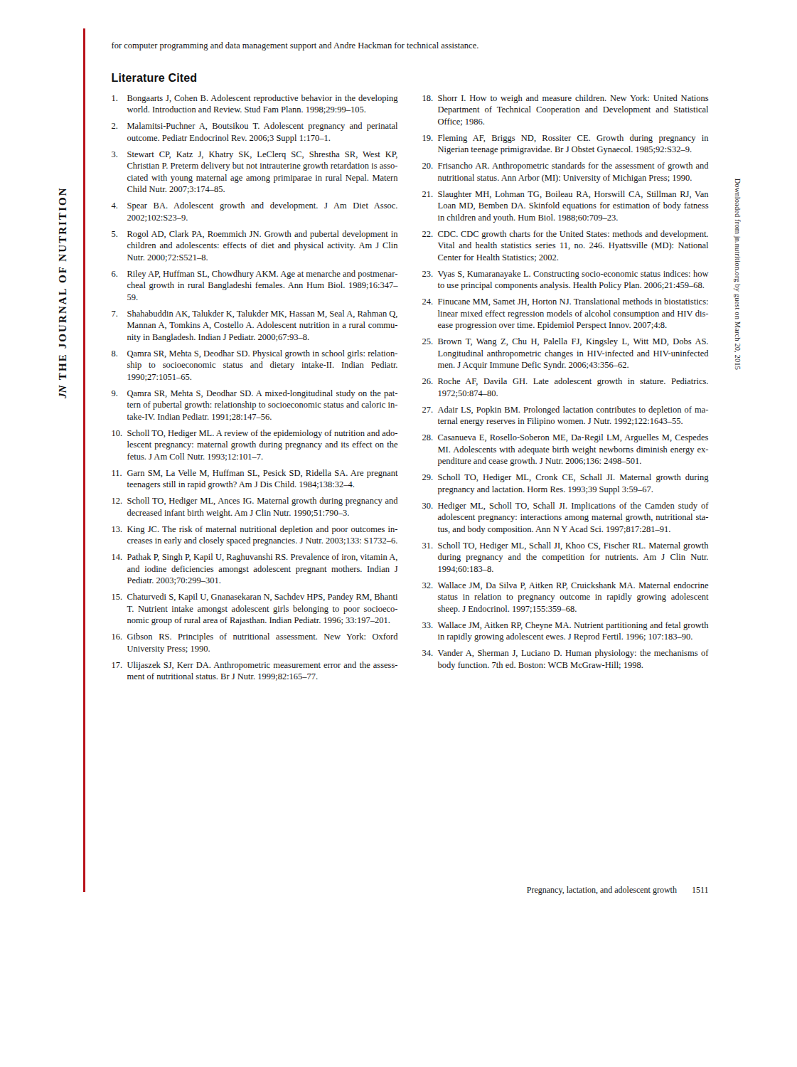JNTHE JOURNAL OF NUTRITION
Downloaded from jn.nutrition.org by guest on March 20, 2015
for computer programming and data management support and Andre Hackman for technical assistance.
Literature Cited
Bongaarts J, Cohen B. Adolescent reproductive behavior in the developing world. Introduction and Review. Stud Fam Plann. 1998;29:99–105.
Malamitsi-Puchner A, Boutsikou T. Adolescent pregnancy and perinatal outcome. Pediatr Endocrinol Rev. 2006;3 Suppl 1:170–1.
Stewart CP, Katz J, Khatry SK, LeClerq SC, Shrestha SR, West KP, Christian P. Preterm delivery but not intrauterine growth retardation is associated with young maternal age among primiparae in rural Nepal. Matern Child Nutr. 2007;3:174–85.
Spear BA. Adolescent growth and development. J Am Diet Assoc. 2002;102:S23–9.
Rogol AD, Clark PA, Roemmich JN. Growth and pubertal development in children and adolescents: effects of diet and physical activity. Am J Clin Nutr. 2000;72:S521–8.
Riley AP, Huffman SL, Chowdhury AKM. Age at menarche and postmenarcheal growth in rural Bangladeshi females. Ann Hum Biol. 1989;16:347–59.
Shahabuddin AK, Talukder K, Talukder MK, Hassan M, Seal A, Rahman Q, Mannan A, Tomkins A, Costello A. Adolescent nutrition in a rural community in Bangladesh. Indian J Pediatr. 2000;67:93–8.
Qamra SR, Mehta S, Deodhar SD. Physical growth in school girls: relationship to socioeconomic status and dietary intake-II. Indian Pediatr. 1990;27:1051–65.
Qamra SR, Mehta S, Deodhar SD. A mixed-longitudinal study on the pattern of pubertal growth: relationship to socioeconomic status and caloric intake-IV. Indian Pediatr. 1991;28:147–56.
Scholl TO, Hediger ML. A review of the epidemiology of nutrition and adolescent pregnancy: maternal growth during pregnancy and its effect on the fetus. J Am Coll Nutr. 1993;12:101–7.
Garn SM, La Velle M, Huffman SL, Pesick SD, Ridella SA. Are pregnant teenagers still in rapid growth? Am J Dis Child. 1984;138:32–4.
Scholl TO, Hediger ML, Ances IG. Maternal growth during pregnancy and decreased infant birth weight. Am J Clin Nutr. 1990;51:790–3.
King JC. The risk of maternal nutritional depletion and poor outcomes increases in early and closely spaced pregnancies. J Nutr. 2003;133: S1732–6.
Pathak P, Singh P, Kapil U, Raghuvanshi RS. Prevalence of iron, vitamin A, and iodine deficiencies amongst adolescent pregnant mothers. Indian J Pediatr. 2003;70:299–301.
Chaturvedi S, Kapil U, Gnanasekaran N, Sachdev HPS, Pandey RM, Bhanti T. Nutrient intake amongst adolescent girls belonging to poor socioeconomic group of rural area of Rajasthan. Indian Pediatr. 1996; 33:197–201.
Gibson RS. Principles of nutritional assessment. New York: Oxford University Press; 1990.
Ulijaszek SJ, Kerr DA. Anthropometric measurement error and the assessment of nutritional status. Br J Nutr. 1999;82:165–77.
Shorr I. How to weigh and measure children. New York: United Nations Department of Technical Cooperation and Development and Statistical Office; 1986.
Fleming AF, Briggs ND, Rossiter CE. Growth during pregnancy in Nigerian teenage primigravidae. Br J Obstet Gynaecol. 1985;92:S32–9.
Frisancho AR. Anthropometric standards for the assessment of growth and nutritional status. Ann Arbor (MI): University of Michigan Press; 1990.
Slaughter MH, Lohman TG, Boileau RA, Horswill CA, Stillman RJ, Van Loan MD, Bemben DA. Skinfold equations for estimation of body fatness in children and youth. Hum Biol. 1988;60:709–23.
CDC. CDC growth charts for the United States: methods and development. Vital and health statistics series 11, no. 246. Hyattsville (MD): National Center for Health Statistics; 2002.
Vyas S, Kumaranayake L. Constructing socio-economic status indices: how to use principal components analysis. Health Policy Plan. 2006;21:459–68.
Finucane MM, Samet JH, Horton NJ. Translational methods in biostatistics: linear mixed effect regression models of alcohol consumption and HIV disease progression over time. Epidemiol Perspect Innov. 2007;4:8.
Brown T, Wang Z, Chu H, Palella FJ, Kingsley L, Witt MD, Dobs AS. Longitudinal anthropometric changes in HIV-infected and HIV-uninfected men. J Acquir Immune Defic Syndr. 2006;43:356–62.
Roche AF, Davila GH. Late adolescent growth in stature. Pediatrics. 1972;50:874–80.
Adair LS, Popkin BM. Prolonged lactation contributes to depletion of maternal energy reserves in Filipino women. J Nutr. 1992;122:1643–55.
Casanueva E, Rosello-Soberon ME, Da-Regil LM, Arguelles M, Cespedes MI. Adolescents with adequate birth weight newborns diminish energy expenditure and cease growth. J Nutr. 2006;136: 2498–501.
Scholl TO, Hediger ML, Cronk CE, Schall JI. Maternal growth during pregnancy and lactation. Horm Res. 1993;39 Suppl 3:59–67.
Hediger ML, Scholl TO, Schall JI. Implications of the Camden study of adolescent pregnancy: interactions among maternal growth, nutritional status, and body composition. Ann N Y Acad Sci. 1997;817:281–91.
Scholl TO, Hediger ML, Schall JI, Khoo CS, Fischer RL. Maternal growth during pregnancy and the competition for nutrients. Am J Clin Nutr. 1994;60:183–8.
Wallace JM, Da Silva P, Aitken RP, Cruickshank MA. Maternal endocrine status in relation to pregnancy outcome in rapidly growing adolescent sheep. J Endocrinol. 1997;155:359–68.
Wallace JM, Aitken RP, Cheyne MA. Nutrient partitioning and fetal growth in rapidly growing adolescent ewes. J Reprod Fertil. 1996; 107:183–90.
Vander A, Sherman J, Luciano D. Human physiology: the mechanisms of body function. 7th ed. Boston: WCB McGraw-Hill; 1998.
Pregnancy, lactation, and adolescent growth 1511